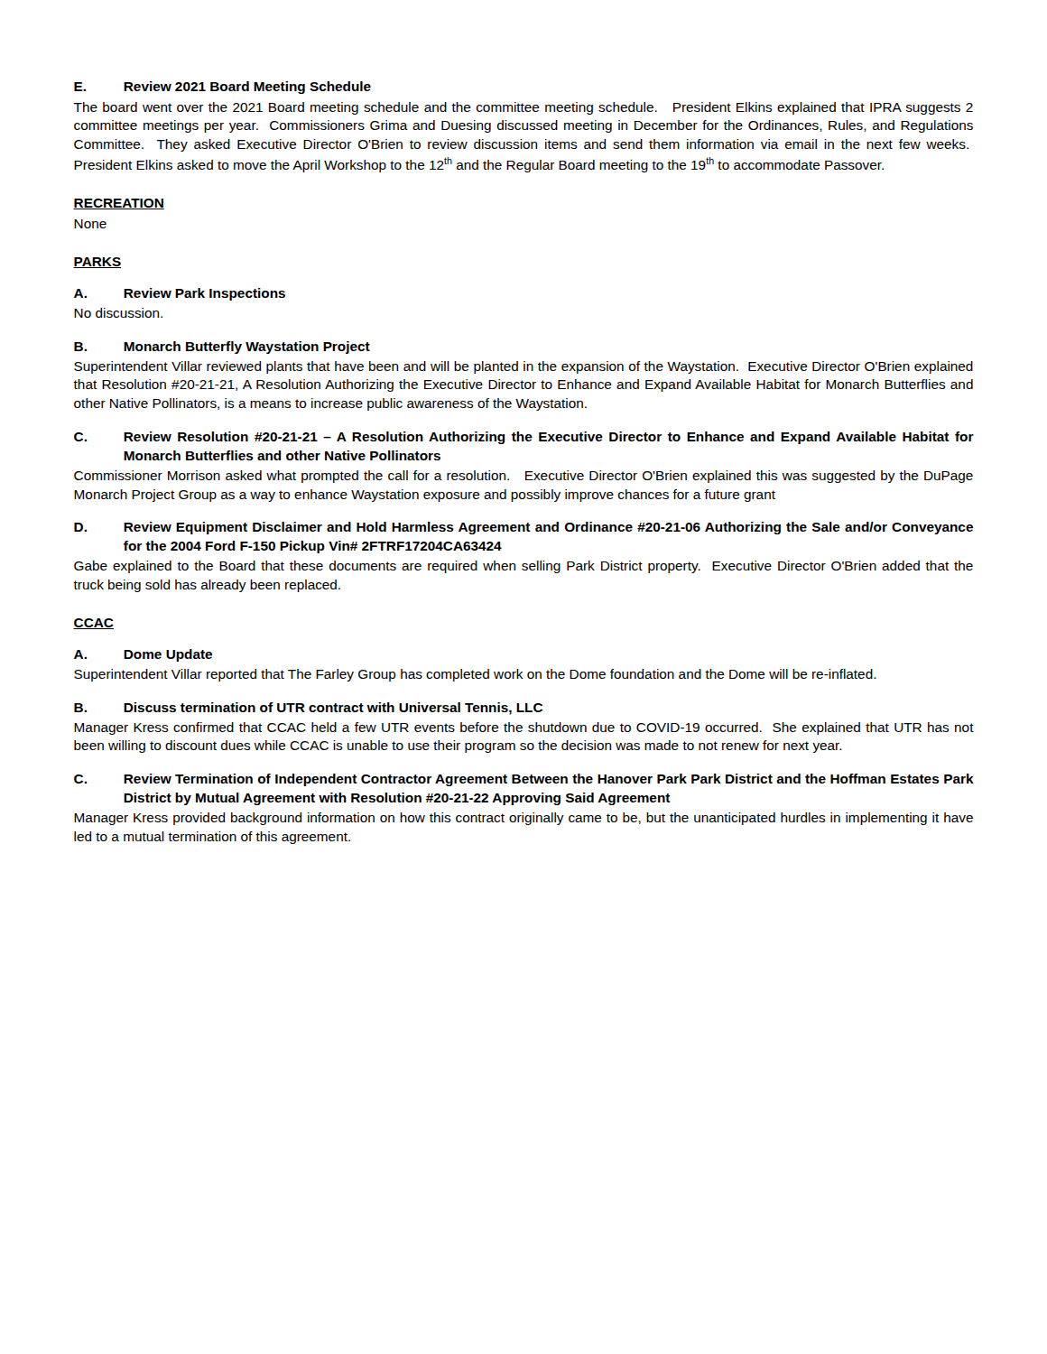E. Review 2021 Board Meeting Schedule
The board went over the 2021 Board meeting schedule and the committee meeting schedule. President Elkins explained that IPRA suggests 2 committee meetings per year. Commissioners Grima and Duesing discussed meeting in December for the Ordinances, Rules, and Regulations Committee. They asked Executive Director O'Brien to review discussion items and send them information via email in the next few weeks. President Elkins asked to move the April Workshop to the 12th and the Regular Board meeting to the 19th to accommodate Passover.
RECREATION
None
PARKS
A. Review Park Inspections
No discussion.
B. Monarch Butterfly Waystation Project
Superintendent Villar reviewed plants that have been and will be planted in the expansion of the Waystation. Executive Director O'Brien explained that Resolution #20-21-21, A Resolution Authorizing the Executive Director to Enhance and Expand Available Habitat for Monarch Butterflies and other Native Pollinators, is a means to increase public awareness of the Waystation.
C. Review Resolution #20-21-21 – A Resolution Authorizing the Executive Director to Enhance and Expand Available Habitat for Monarch Butterflies and other Native Pollinators
Commissioner Morrison asked what prompted the call for a resolution. Executive Director O'Brien explained this was suggested by the DuPage Monarch Project Group as a way to enhance Waystation exposure and possibly improve chances for a future grant
D. Review Equipment Disclaimer and Hold Harmless Agreement and Ordinance #20-21-06 Authorizing the Sale and/or Conveyance for the 2004 Ford F-150 Pickup Vin# 2FTRF17204CA63424
Gabe explained to the Board that these documents are required when selling Park District property. Executive Director O'Brien added that the truck being sold has already been replaced.
CCAC
A. Dome Update
Superintendent Villar reported that The Farley Group has completed work on the Dome foundation and the Dome will be re-inflated.
B. Discuss termination of UTR contract with Universal Tennis, LLC
Manager Kress confirmed that CCAC held a few UTR events before the shutdown due to COVID-19 occurred. She explained that UTR has not been willing to discount dues while CCAC is unable to use their program so the decision was made to not renew for next year.
C. Review Termination of Independent Contractor Agreement Between the Hanover Park Park District and the Hoffman Estates Park District by Mutual Agreement with Resolution #20-21-22 Approving Said Agreement
Manager Kress provided background information on how this contract originally came to be, but the unanticipated hurdles in implementing it have led to a mutual termination of this agreement.